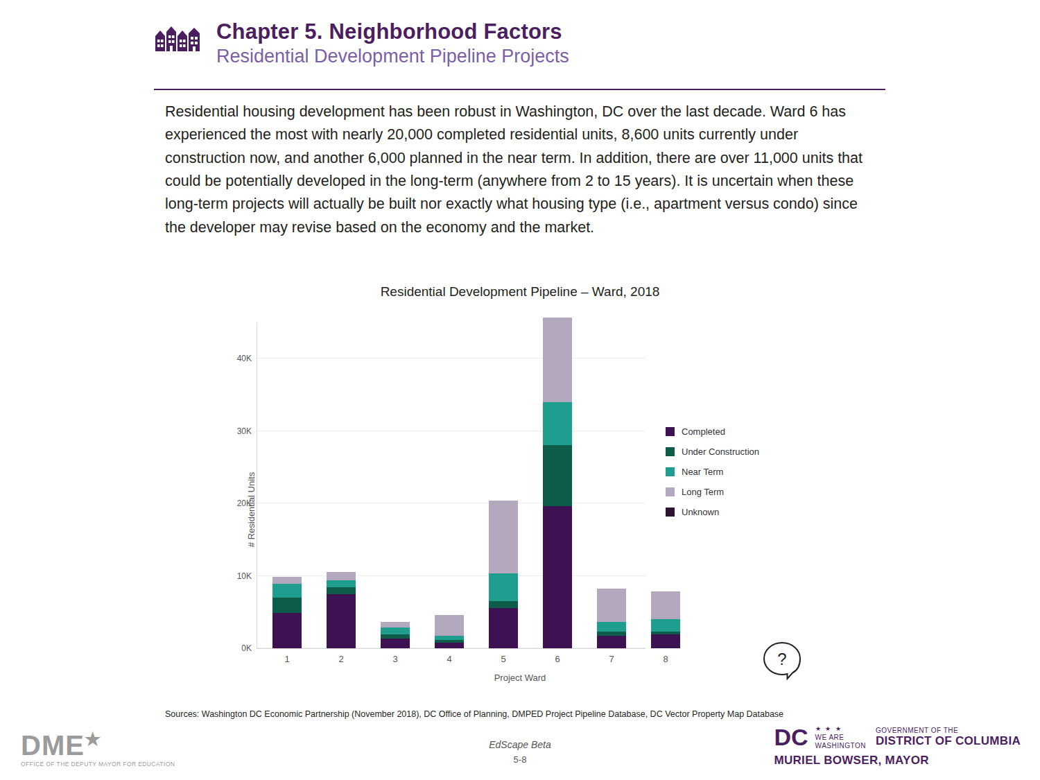Chapter 5. Neighborhood Factors
Residential Development Pipeline Projects
Residential housing development has been robust in Washington, DC over the last decade. Ward 6 has experienced the most with nearly 20,000 completed residential units, 8,600 units currently under construction now, and another 6,000 planned in the near term. In addition, there are over 11,000 units that could be potentially developed in the long-term (anywhere from 2 to 15 years). It is uncertain when these long-term projects will actually be built nor exactly what housing type (i.e., apartment versus condo) since the developer may revise based on the economy and the market.
Residential Development Pipeline – Ward, 2018
# Residential Units
0K
10K
20K
30K
40K
1
2
3
4
5
6
7
8
Project Ward
Completed
Under Construction
Near Term
Long Term
Unknown
?
Sources: Washington DC Economic Partnership (November 2018), DC Office of Planning, DMPED Project Pipeline Database, DC Vector Property Map Database
EdScape Beta 5-8
DME★
OFFICE OF THE DEPUTY MAYOR FOR EDUCATION
DC
★ ★ ★
WE ARE
WASHINGTON
GOVERNMENT OF THE
DISTRICT OF COLUMBIA
MURIEL BOWSER, MAYOR